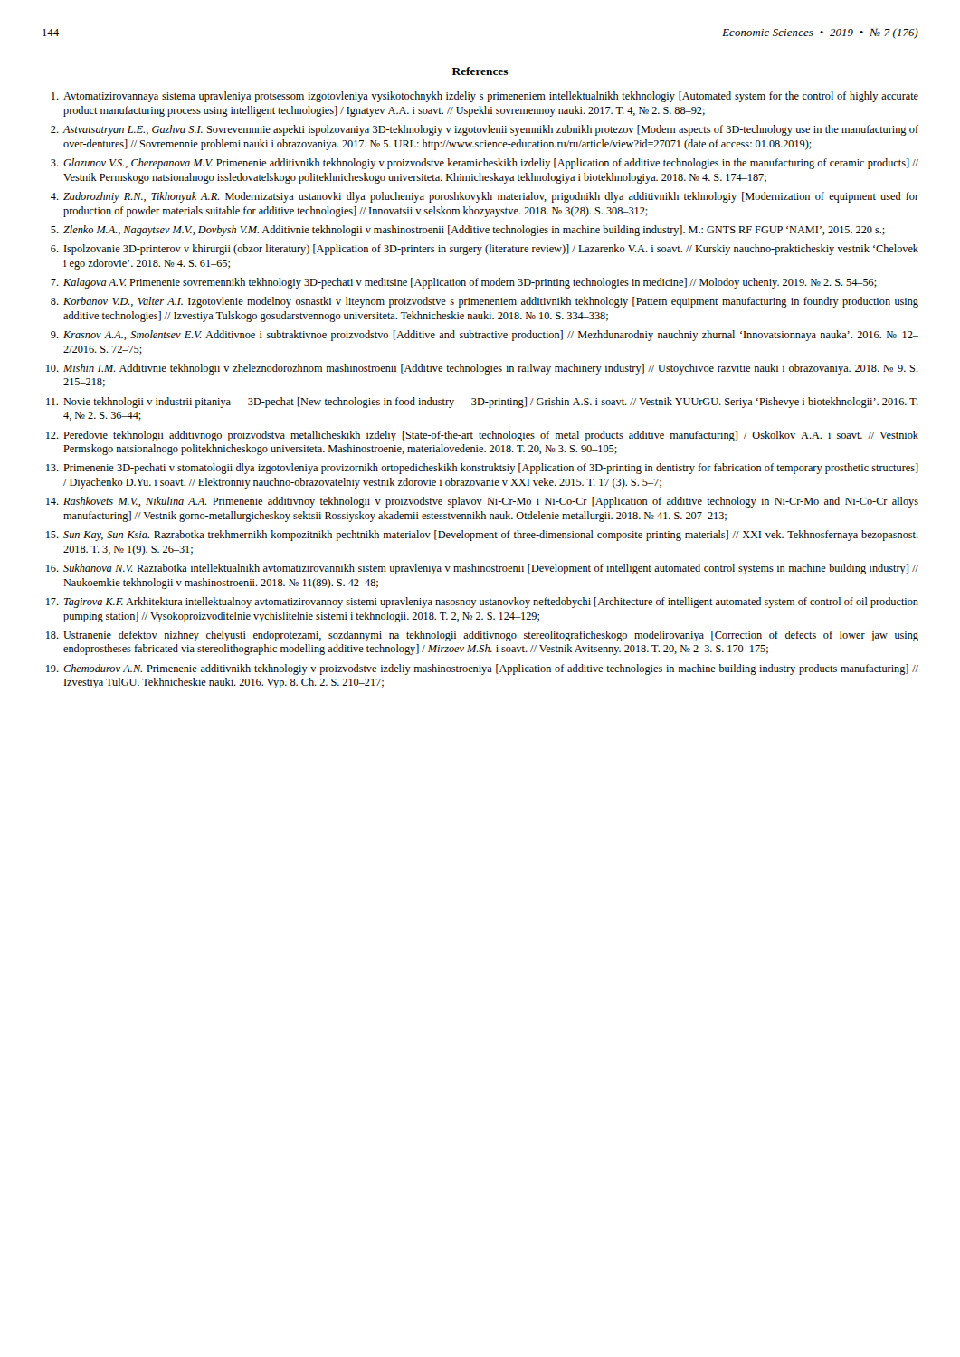144 Economic Sciences • 2019 • № 7 (176)
References
Avtomatizirovannaya sistema upravleniya protsessom izgotovleniya vysikotochnykh izdeliy s primeneniem intellektualnikh tekhnologiy [Automated system for the control of highly accurate product manufacturing process using intelligent technologies] / Ignatyev A.A. i soavt. // Uspekhi sovremennoy nauki. 2017. T. 4, № 2. S. 88–92;
Astvatsatryan L.E., Gazhva S.I. Sovrevemnnie aspekti ispolzovaniya 3D-tekhnologiy v izgotovlenii syemnikh zubnikh protezov [Modern aspects of 3D-technology use in the manufacturing of over-dentures] // Sovremennie problemi nauki i obrazovaniya. 2017. № 5. URL: http://www.science-education.ru/ru/article/view?id=27071 (date of access: 01.08.2019);
Glazunov V.S., Cherepanova M.V. Primenenie additivnikh tekhnologiy v proizvodstve keramicheskikh izdeliy [Application of additive technologies in the manufacturing of ceramic products] // Vestnik Permskogo natsionalnogo issledovatelskogo politekhnicheskogo universiteta. Khimicheskaya tekhnologiya i biotekhnologiya. 2018. № 4. S. 174–187;
Zadorozhniy R.N., Tikhonyuk A.R. Modernizatsiya ustanovki dlya polucheniya poroshkovykh materialov, prigodnikh dlya additivnikh tekhnologiy [Modernization of equipment used for production of powder materials suitable for additive technologies] // Innovatsii v selskom khozyaystve. 2018. № 3(28). S. 308–312;
Zlenko M.A., Nagaytsev M.V., Dovbysh V.M. Additivnie tekhnologii v mashinostroenii [Additive technologies in machine building industry]. M.: GNTS RF FGUP ‘NAMI’, 2015. 220 s.;
Ispolzovanie 3D-printerov v khirurgii (obzor literatury) [Application of 3D-printers in surgery (literature review)] / Lazarenko V.A. i soavt. // Kurskiy nauchno-prakticheskiy vestnik ‘Chelovek i ego zdorovie’. 2018. № 4. S. 61–65;
Kalagova A.V. Primenenie sovremennikh tekhnologiy 3D-pechati v meditsine [Application of modern 3D-printing technologies in medicine] // Molodoy ucheniy. 2019. № 2. S. 54–56;
Korbanov V.D., Valter A.I. Izgotovlenie modelnoy osnastki v liteynom proizvodstve s primeneniem additivnikh tekhnologiy [Pattern equipment manufacturing in foundry production using additive technologies] // Izvestiya Tulskogo gosudarstvennogo universiteta. Tekhnicheskie nauki. 2018. № 10. S. 334–338;
Krasnov A.A., Smolentsev E.V. Additivnoe i subtraktivnoe proizvodstvo [Additive and subtractive production] // Mezhdunarodniy nauchniy zhurnal ‘Innovatsionnaya nauka’. 2016. № 12–2/2016. S. 72–75;
Mishin I.M. Additivnie tekhnologii v zheleznodorozhnom mashinostroenii [Additive technologies in railway machinery industry] // Ustoychivoe razvitie nauki i obrazovaniya. 2018. № 9. S. 215–218;
Novie tekhnologii v industrii pitaniya — 3D-pechat [New technologies in food industry — 3D-printing] / Grishin A.S. i soavt. // Vestnik YUUrGU. Seriya ‘Pishevye i biotekhnologii’. 2016. T. 4, № 2. S. 36–44;
Peredovie tekhnologii additivnogo proizvodstva metallicheskikh izdeliy [State-of-the-art technologies of metal products additive manufacturing] / Oskolkov A.A. i soavt. // Vestniok Permskogo natsionalnogo politekhnicheskogo universiteta. Mashinostroenie, materialovedenie. 2018. T. 20, № 3. S. 90–105;
Primenenie 3D-pechati v stomatologii dlya izgotovleniya provizornikh ortopedicheskikh konstruktsiy [Application of 3D-printing in dentistry for fabrication of temporary prosthetic structures] / Diyachenko D.Yu. i soavt. // Elektronniy nauchno-obrazovatelniy vestnik zdorovie i obrazovanie v XXI veke. 2015. T. 17 (3). S. 5–7;
Rashkovets M.V., Nikulina A.A. Primenenie additivnoy tekhnologii v proizvodstve splavov Ni-Cr-Mo i Ni-Co-Cr [Application of additive technology in Ni-Cr-Mo and Ni-Co-Cr alloys manufacturing] // Vestnik gorno-metallurgicheskoy sektsii Rossiyskoy akademii estesstvennikh nauk. Otdelenie metallurgii. 2018. № 41. S. 207–213;
Sun Kay, Sun Ksia. Razrabotka trekhmernikh kompozitnikh pechtnikh materialov [Development of three-dimensional composite printing materials] // XXI vek. Tekhnosfernaya bezopasnost. 2018. T. 3, № 1(9). S. 26–31;
Sukhanova N.V. Razrabotka intellektualnikh avtomatizirovannikh sistem upravleniya v mashinostroenii [Development of intelligent automated control systems in machine building industry] // Naukoemkie tekhnologii v mashinostroenii. 2018. № 11(89). S. 42–48;
Tagirova K.F. Arkhitektura intellektualnoy avtomatizirovannoy sistemi upravleniya nasosnoy ustanovkoy neftedobychi [Architecture of intelligent automated system of control of oil production pumping station] // Vysokoproizvoditelnie vychislitelnie sistemi i tekhnologii. 2018. T. 2, № 2. S. 124–129;
Ustranenie defektov nizhney chelyusti endoprotezami, sozdannymi na tekhnologii additivnogo stereolitograficheskogo modelirovaniya [Correction of defects of lower jaw using endoprostheses fabricated via stereolithographic modelling additive technology] / Mirzoev M.Sh. i soavt. // Vestnik Avitsenny. 2018. T. 20, № 2–3. S. 170–175;
Chemodurov A.N. Primenenie additivnikh tekhnologiy v proizvodstve izdeliy mashinostroeniya [Application of additive technologies in machine building industry products manufacturing] // Izvestiya TulGU. Tekhnicheskie nauki. 2016. Vyp. 8. Ch. 2. S. 210–217;